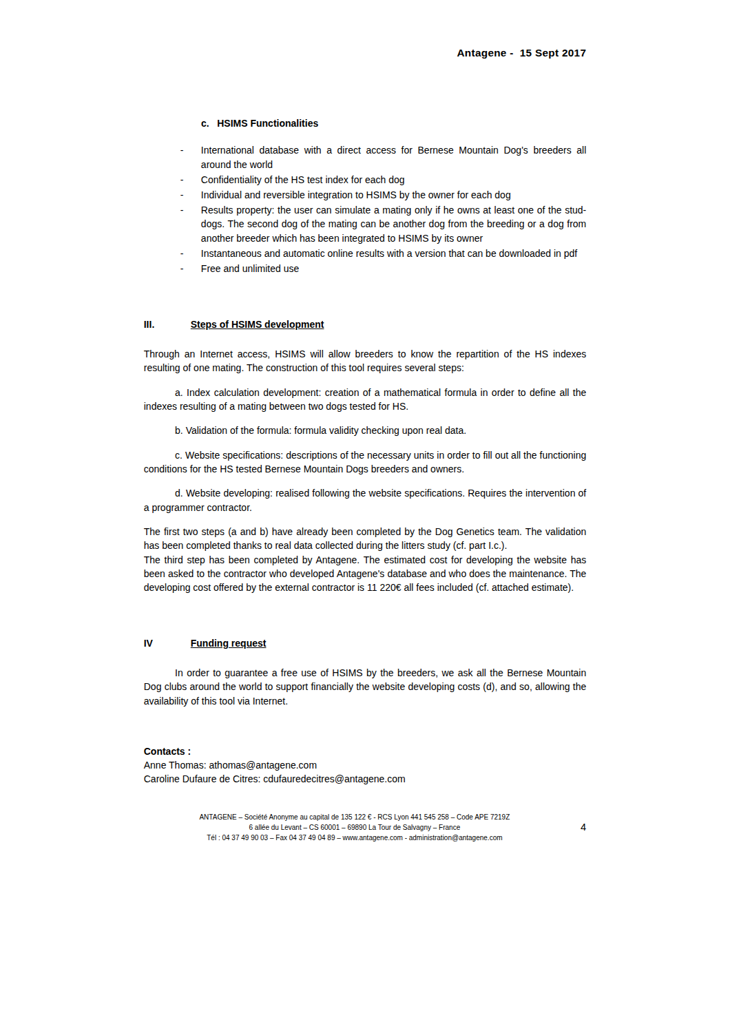Antagene - 15 Sept 2017
c. HSIMS Functionalities
International database with a direct access for Bernese Mountain Dog's breeders all around the world
Confidentiality of the HS test index for each dog
Individual and reversible integration to HSIMS by the owner for each dog
Results property: the user can simulate a mating only if he owns at least one of the stud-dogs. The second dog of the mating can be another dog from the breeding or a dog from another breeder which has been integrated to HSIMS by its owner
Instantaneous and automatic online results with a version that can be downloaded in pdf
Free and unlimited use
III. Steps of HSIMS development
Through an Internet access, HSIMS will allow breeders to know the repartition of the HS indexes resulting of one mating. The construction of this tool requires several steps:
a. Index calculation development: creation of a mathematical formula in order to define all the indexes resulting of a mating between two dogs tested for HS.
b. Validation of the formula: formula validity checking upon real data.
c. Website specifications: descriptions of the necessary units in order to fill out all the functioning conditions for the HS tested Bernese Mountain Dogs breeders and owners.
d. Website developing: realised following the website specifications. Requires the intervention of a programmer contractor.
The first two steps (a and b) have already been completed by the Dog Genetics team. The validation has been completed thanks to real data collected during the litters study (cf. part I.c.).
The third step has been completed by Antagene. The estimated cost for developing the website has been asked to the contractor who developed Antagene's database and who does the maintenance. The developing cost offered by the external contractor is 11 220€ all fees included (cf. attached estimate).
IV Funding request
In order to guarantee a free use of HSIMS by the breeders, we ask all the Bernese Mountain Dog clubs around the world to support financially the website developing costs (d), and so, allowing the availability of this tool via Internet.
Contacts :
Anne Thomas: athomas@antagene.com
Caroline Dufaure de Citres: cdufauredecitres@antagene.com
ANTAGENE – Société Anonyme au capital de 135 122 € - RCS Lyon 441 545 258 – Code APE 7219Z
6 allée du Levant – CS 60001 – 69890 La Tour de Salvagny – France
Tél : 04 37 49 90 03 – Fax 04 37 49 04 89 – www.antagene.com - administration@antagene.com
4